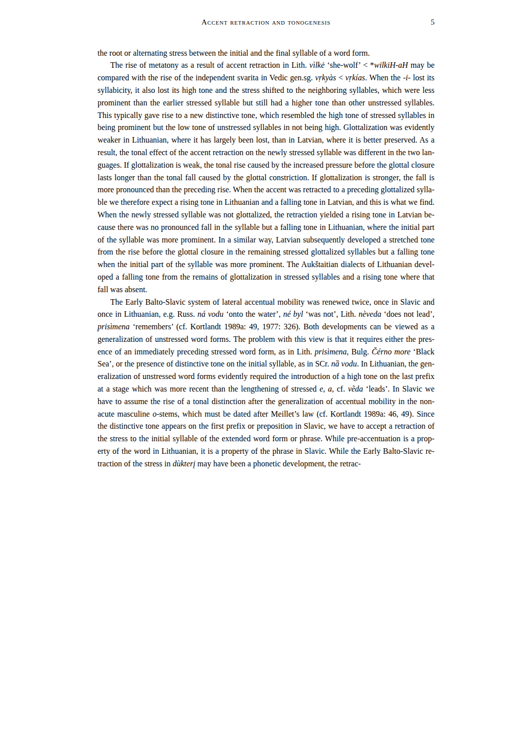Accent retraction and tonogenesis 5
the root or alternating stress between the initial and the final syllable of a word form.
The rise of metatony as a result of accent retraction in Lith. vìlkė ‘she-wolf’ < *wilkiH-aH may be compared with the rise of the independent svarita in Vedic gen.sg. vṛkyàs < vṛkías. When the -i- lost its syllabicity, it also lost its high tone and the stress shifted to the neighboring syllables, which were less prominent than the earlier stressed syllable but still had a higher tone than other unstressed syllables. This typically gave rise to a new distinctive tone, which resembled the high tone of stressed syllables in being prominent but the low tone of unstressed syllables in not being high. Glottalization was evidently weaker in Lithuanian, where it has largely been lost, than in Latvian, where it is better preserved. As a result, the tonal effect of the accent retraction on the newly stressed syllable was different in the two languages. If glottalization is weak, the tonal rise caused by the increased pressure before the glottal closure lasts longer than the tonal fall caused by the glottal constriction. If glottalization is stronger, the fall is more pronounced than the preceding rise. When the accent was retracted to a preceding glottalized syllable we therefore expect a rising tone in Lithuanian and a falling tone in Latvian, and this is what we find. When the newly stressed syllable was not glottalized, the retraction yielded a rising tone in Latvian because there was no pronounced fall in the syllable but a falling tone in Lithuanian, where the initial part of the syllable was more prominent. In a similar way, Latvian subsequently developed a stretched tone from the rise before the glottal closure in the remaining stressed glottalized syllables but a falling tone when the initial part of the syllable was more prominent. The Aukštaitian dialects of Lithuanian developed a falling tone from the remains of glottalization in stressed syllables and a rising tone where that fall was absent.
The Early Balto-Slavic system of lateral accentual mobility was renewed twice, once in Slavic and once in Lithuanian, e.g. Russ. ná vodu ‘onto the water’, né byl ‘was not’, Lith. nèveda ‘does not lead’, prisìmena ‘remembers’ (cf. Kortlandt 1989a: 49, 1977: 326). Both developments can be viewed as a generalization of unstressed word forms. The problem with this view is that it requires either the presence of an immediately preceding stressed word form, as in Lith. prisìmena, Bulg. Čérno more ‘Black Sea’, or the presence of distinctive tone on the initial syllable, as in SCr. nȁ vodu. In Lithuanian, the generalization of unstressed word forms evidently required the introduction of a high tone on the last prefix at a stage which was more recent than the lengthening of stressed e, a, cf. vẽda ‘leads’. In Slavic we have to assume the rise of a tonal distinction after the generalization of accentual mobility in the non-acute masculine o-stems, which must be dated after Meillet’s law (cf. Kortlandt 1989a: 46, 49). Since the distinctive tone appears on the first prefix or preposition in Slavic, we have to accept a retraction of the stress to the initial syllable of the extended word form or phrase. While pre-accentuation is a property of the word in Lithuanian, it is a property of the phrase in Slavic. While the Early Balto-Slavic retraction of the stress in dùkterį may have been a phonetic development, the retrac-